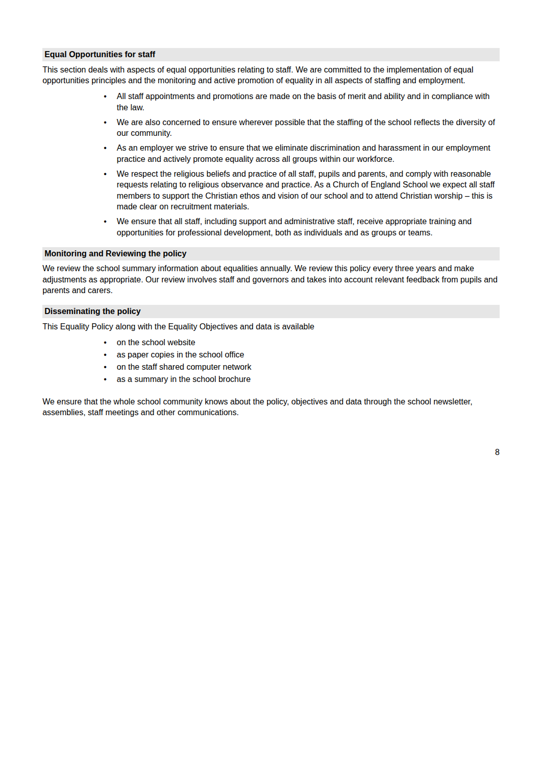Equal Opportunities for staff
This section deals with aspects of equal opportunities relating to staff. We are committed to the implementation of equal opportunities principles and the monitoring and active promotion of equality in all aspects of staffing and employment.
All staff appointments and promotions are made on the basis of merit and ability and in compliance with the law.
We are also concerned to ensure wherever possible that the staffing of the school reflects the diversity of our community.
As an employer we strive to ensure that we eliminate discrimination and harassment in our employment practice and actively promote equality across all groups within our workforce.
We respect the religious beliefs and practice of all staff, pupils and parents, and comply with reasonable requests relating to religious observance and practice. As a Church of England School we expect all staff members to support the Christian ethos and vision of our school and to attend Christian worship – this is made clear on recruitment materials.
We ensure that all staff, including support and administrative staff, receive appropriate training and opportunities for professional development, both as individuals and as groups or teams.
Monitoring and Reviewing the policy
We review the school summary information about equalities annually. We review this policy every three years and make adjustments as appropriate. Our review involves staff and governors and takes into account relevant feedback from pupils and parents and carers.
Disseminating the policy
This Equality Policy along with the Equality Objectives and data is available
on the school website
as paper copies in the school office
on the staff shared computer network
as a summary in the school brochure
We ensure that the whole school community knows about the policy, objectives and data through the school newsletter, assemblies, staff meetings and other communications.
8